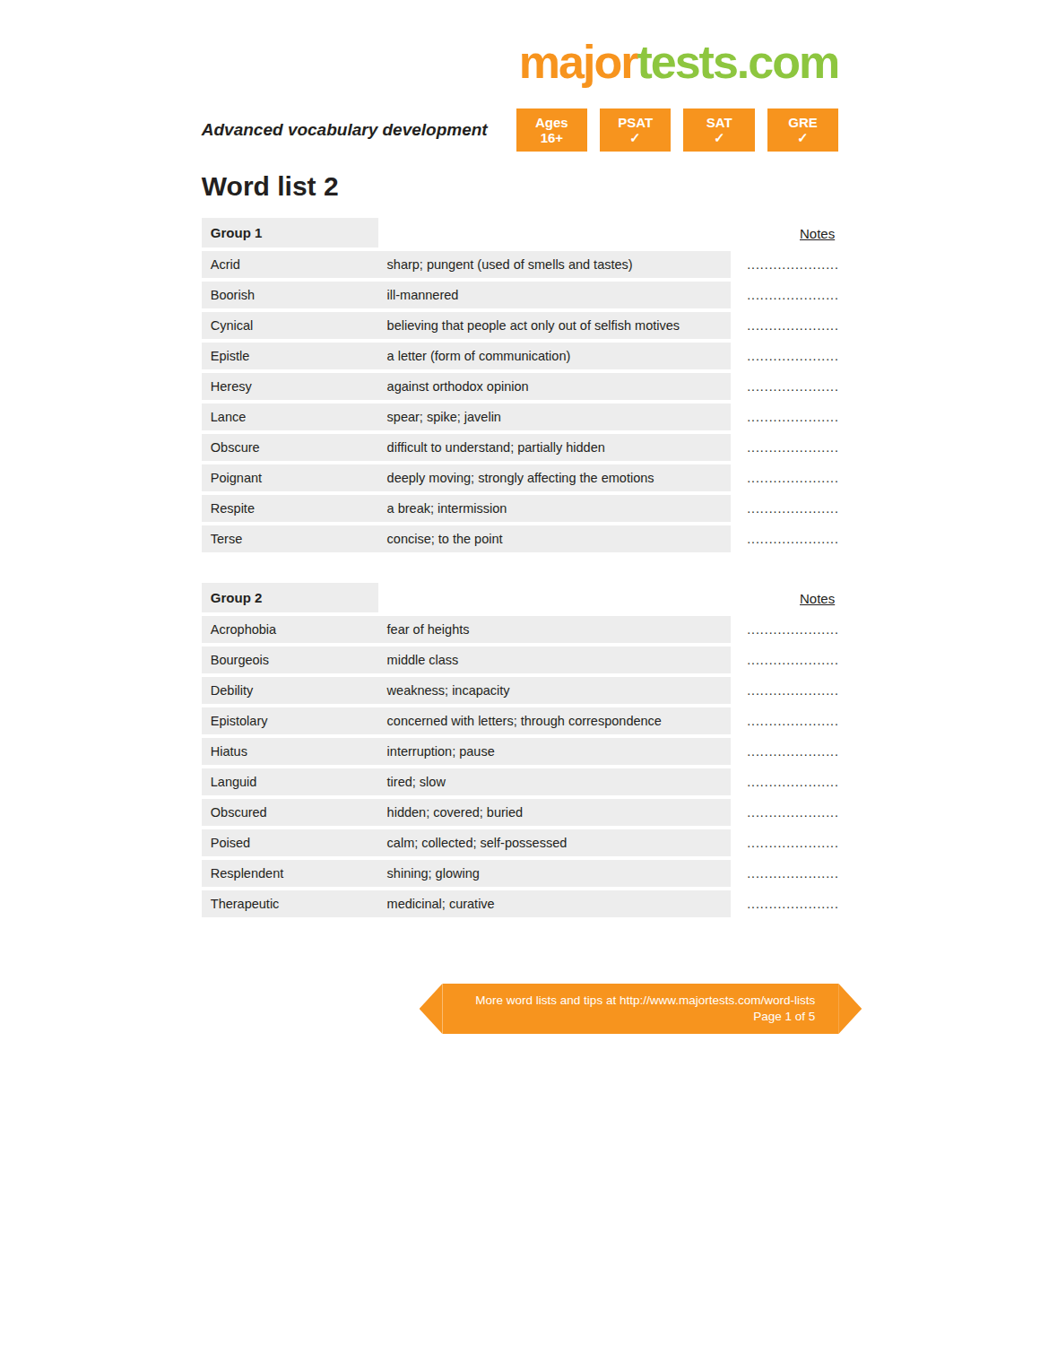major tests.com
Advanced vocabulary development
Ages
16+
PSAT✓
SAT✓
GRE✓
Word list 2
| Group 1 | | Notes |
| Acrid | sharp; pungent (used of smells and tastes) | ................................................ |
| Boorish | ill-mannered | ................................................ |
| Cynical | believing that people act only out of selfish motives | ................................................ |
| Epistle | a letter (form of communication) | ................................................ |
| Heresy | against orthodox opinion | ................................................ |
| Lance | spear; spike; javelin | ................................................ |
| Obscure | difficult to understand; partially hidden | ................................................ |
| Poignant | deeply moving; strongly affecting the emotions | ................................................ |
| Respite | a break; intermission | ................................................ |
| Terse | concise; to the point | ................................................ |
| Group 2 | | Notes |
| Acrophobia | fear of heights | ................................................ |
| Bourgeois | middle class | ................................................ |
| Debility | weakness; incapacity | ................................................ |
| Epistolary | concerned with letters; through correspondence | ................................................ |
| Hiatus | interruption; pause | ................................................ |
| Languid | tired; slow | ................................................ |
| Obscured | hidden; covered; buried | ................................................ |
| Poised | calm; collected; self-possessed | ................................................ |
| Resplendent | shining; glowing | ................................................ |
| Therapeutic | medicinal; curative | ................................................ |
More word lists and tips at http://www.majortests.com/word-lists
Page 1 of 5